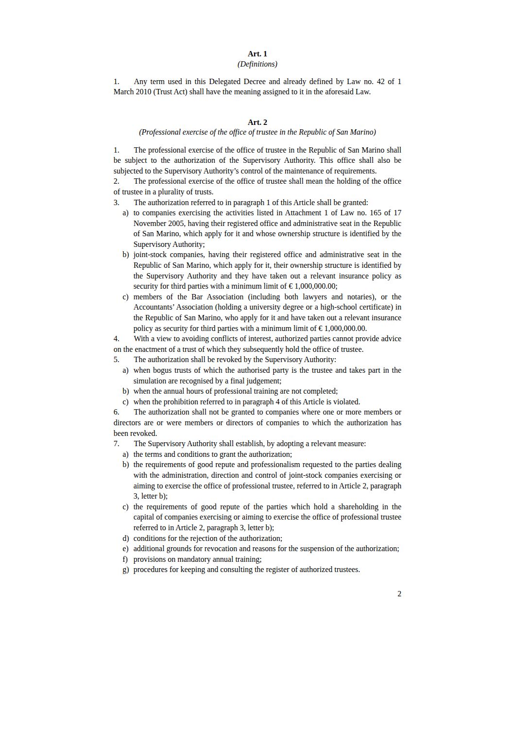Art. 1
(Definitions)
1. Any term used in this Delegated Decree and already defined by Law no. 42 of 1 March 2010 (Trust Act) shall have the meaning assigned to it in the aforesaid Law.
Art. 2
(Professional exercise of the office of trustee in the Republic of San Marino)
1. The professional exercise of the office of trustee in the Republic of San Marino shall be subject to the authorization of the Supervisory Authority. This office shall also be subjected to the Supervisory Authority’s control of the maintenance of requirements.
2. The professional exercise of the office of trustee shall mean the holding of the office of trustee in a plurality of trusts.
3. The authorization referred to in paragraph 1 of this Article shall be granted:
a) to companies exercising the activities listed in Attachment 1 of Law no. 165 of 17 November 2005, having their registered office and administrative seat in the Republic of San Marino, which apply for it and whose ownership structure is identified by the Supervisory Authority;
b) joint-stock companies, having their registered office and administrative seat in the Republic of San Marino, which apply for it, their ownership structure is identified by the Supervisory Authority and they have taken out a relevant insurance policy as security for third parties with a minimum limit of € 1,000,000.00;
c) members of the Bar Association (including both lawyers and notaries), or the Accountants’ Association (holding a university degree or a high-school certificate) in the Republic of San Marino, who apply for it and have taken out a relevant insurance policy as security for third parties with a minimum limit of € 1,000,000.00.
4. With a view to avoiding conflicts of interest, authorized parties cannot provide advice on the enactment of a trust of which they subsequently hold the office of trustee.
5. The authorization shall be revoked by the Supervisory Authority:
a) when bogus trusts of which the authorised party is the trustee and takes part in the simulation are recognised by a final judgement;
b) when the annual hours of professional training are not completed;
c) when the prohibition referred to in paragraph 4 of this Article is violated.
6. The authorization shall not be granted to companies where one or more members or directors are or were members or directors of companies to which the authorization has been revoked.
7. The Supervisory Authority shall establish, by adopting a relevant measure:
a) the terms and conditions to grant the authorization;
b) the requirements of good repute and professionalism requested to the parties dealing with the administration, direction and control of joint-stock companies exercising or aiming to exercise the office of professional trustee, referred to in Article 2, paragraph 3, letter b);
c) the requirements of good repute of the parties which hold a shareholding in the capital of companies exercising or aiming to exercise the office of professional trustee referred to in Article 2, paragraph 3, letter b);
d) conditions for the rejection of the authorization;
e) additional grounds for revocation and reasons for the suspension of the authorization;
f) provisions on mandatory annual training;
g) procedures for keeping and consulting the register of authorized trustees.
2